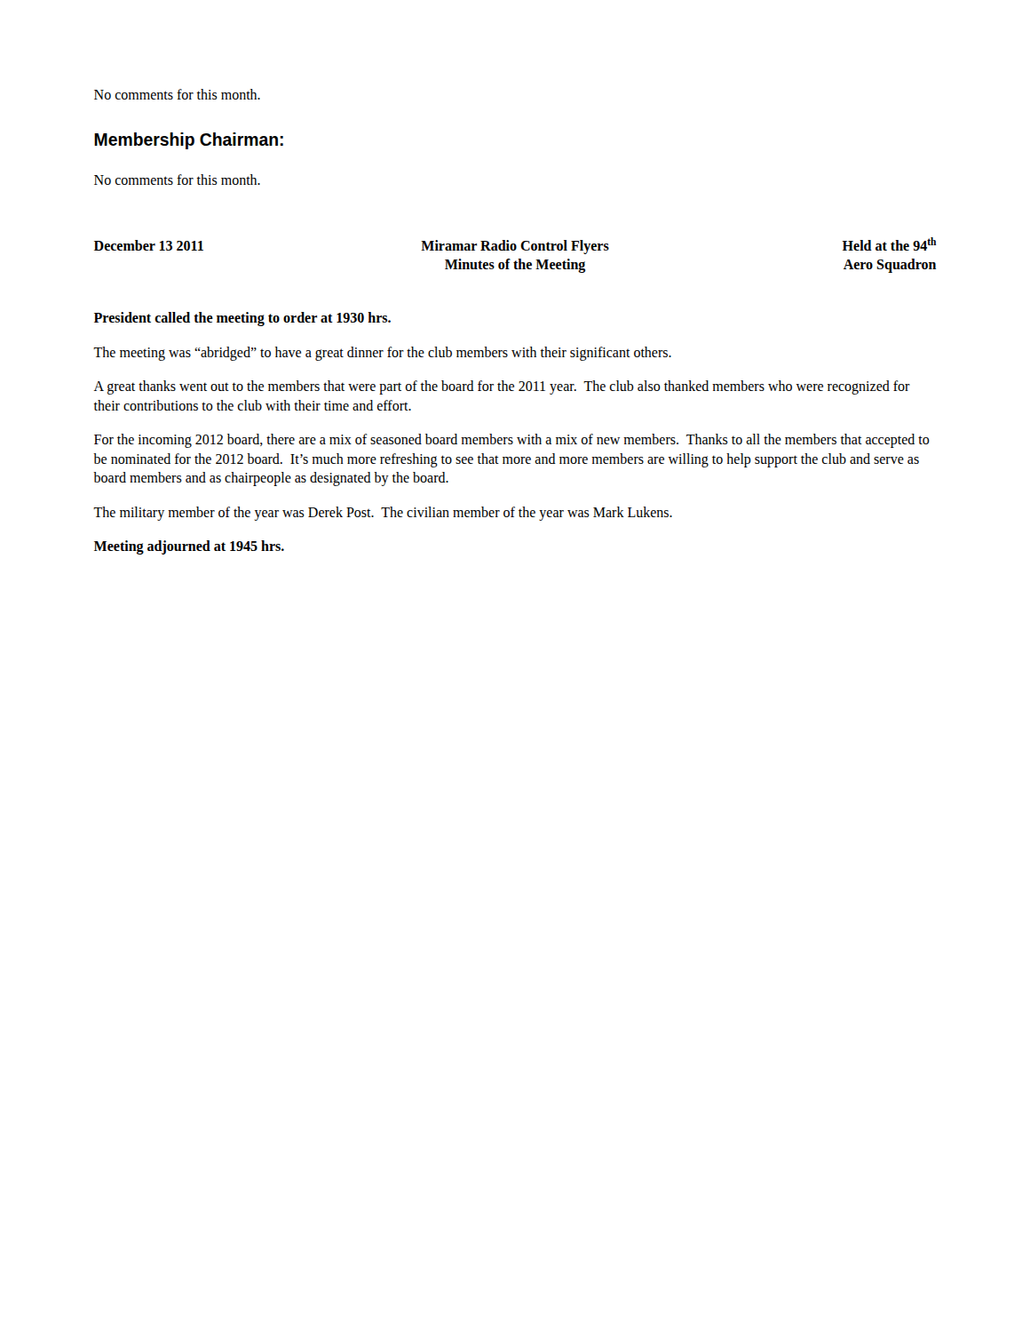No comments for this month.
Membership Chairman:
No comments for this month.
| December 13 2011 | Miramar Radio Control Flyers | Held at the 94 th |
| | Minutes of the Meeting | Aero Squadron |
President called the meeting to order at 1930 hrs.
The meeting was “abridged” to have a great dinner for the club members with their significant others.
A great thanks went out to the members that were part of the board for the 2011 year. The club also thanked members who were recognized for their contributions to the club with their time and effort.
For the incoming 2012 board, there are a mix of seasoned board members with a mix of new members. Thanks to all the members that accepted to be nominated for the 2012 board. It’s much more refreshing to see that more and more members are willing to help support the club and serve as board members and as chairpeople as designated by the board.
The military member of the year was Derek Post. The civilian member of the year was Mark Lukens.
Meeting adjourned at 1945 hrs.